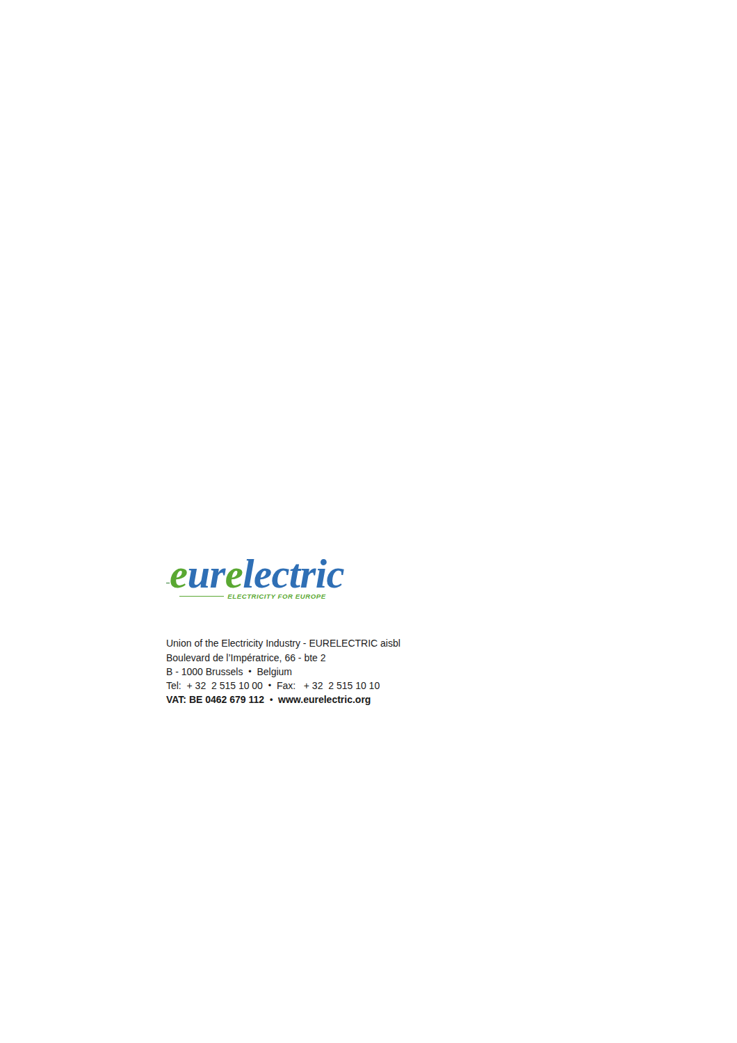eur electric ELECTRICITY FOR EUROPE
Union of the Electricity Industry - EURELECTRIC aisbl
Boulevard de l’Impératrice, 66 - bte 2
B - 1000 Brussels • Belgium
Tel: + 32 2 515 10 00 • Fax: + 32 2 515 10 10
VAT: BE 0462 679 112 • www.eurelectric.org